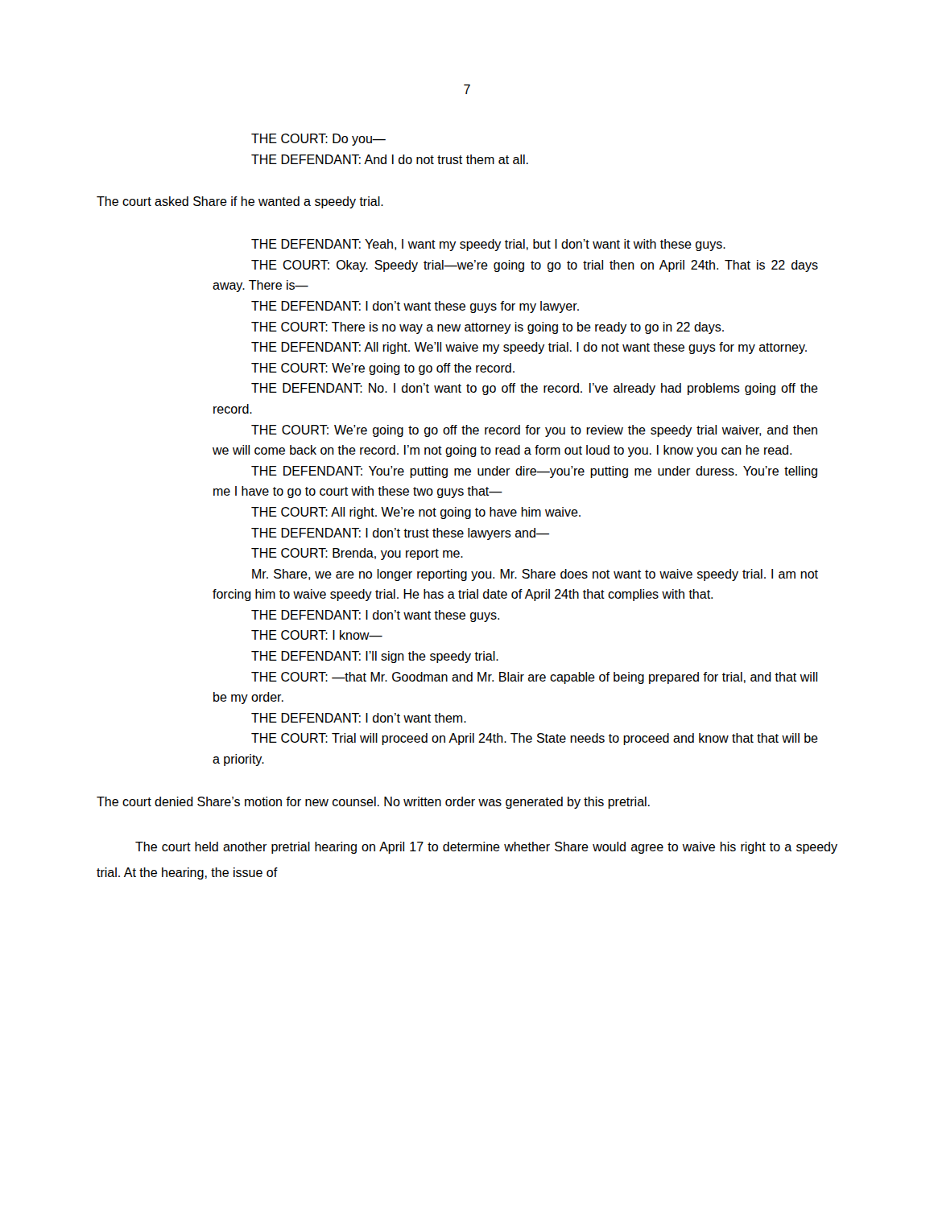7
THE COURT: Do you—
THE DEFENDANT: And I do not trust them at all.
The court asked Share if he wanted a speedy trial.
THE DEFENDANT: Yeah, I want my speedy trial, but I don’t want it with these guys.
THE COURT: Okay. Speedy trial—we’re going to go to trial then on April 24th. That is 22 days away. There is—
THE DEFENDANT: I don’t want these guys for my lawyer.
THE COURT: There is no way a new attorney is going to be ready to go in 22 days.
THE DEFENDANT: All right. We’ll waive my speedy trial. I do not want these guys for my attorney.
THE COURT: We’re going to go off the record.
THE DEFENDANT: No. I don’t want to go off the record. I’ve already had problems going off the record.
THE COURT: We’re going to go off the record for you to review the speedy trial waiver, and then we will come back on the record. I’m not going to read a form out loud to you. I know you can he read.
THE DEFENDANT: You’re putting me under dire—you’re putting me under duress. You’re telling me I have to go to court with these two guys that—
THE COURT: All right. We’re not going to have him waive.
THE DEFENDANT: I don’t trust these lawyers and—
THE COURT: Brenda, you report me.
Mr. Share, we are no longer reporting you. Mr. Share does not want to waive speedy trial. I am not forcing him to waive speedy trial. He has a trial date of April 24th that complies with that.
THE DEFENDANT: I don’t want these guys.
THE COURT: I know—
THE DEFENDANT: I’ll sign the speedy trial.
THE COURT: —that Mr. Goodman and Mr. Blair are capable of being prepared for trial, and that will be my order.
THE DEFENDANT: I don’t want them.
THE COURT: Trial will proceed on April 24th. The State needs to proceed and know that that will be a priority.
The court denied Share’s motion for new counsel. No written order was generated by this pretrial.
The court held another pretrial hearing on April 17 to determine whether Share would agree to waive his right to a speedy trial. At the hearing, the issue of